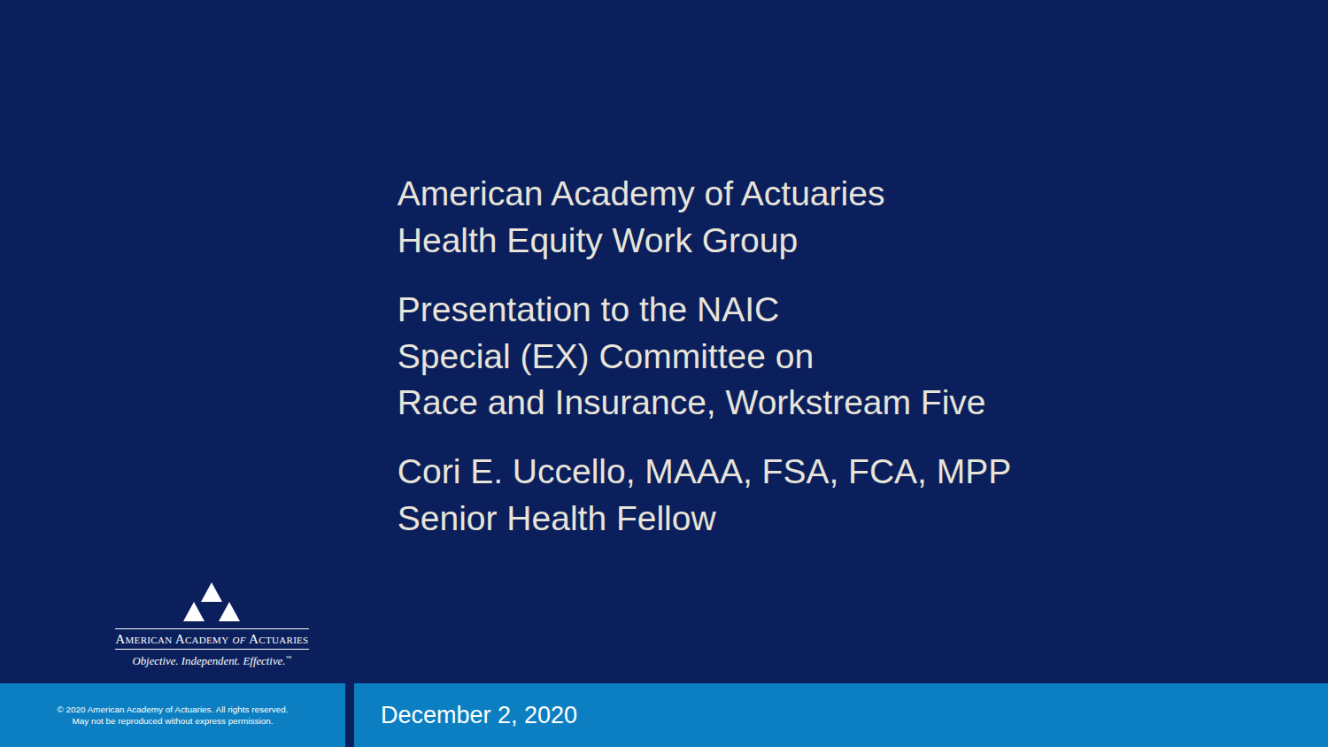American Academy of Actuaries
Objective. Independent. Effective.™
American Academy of Actuaries
Health Equity Work Group
Presentation to the NAIC
Special (EX) Committee on
Race and Insurance, Workstream Five
Cori E. Uccello, MAAA, FSA, FCA, MPP
Senior Health Fellow
© 2020 American Academy of Actuaries. All rights reserved.
May not be reproduced without express permission.
December 2, 2020